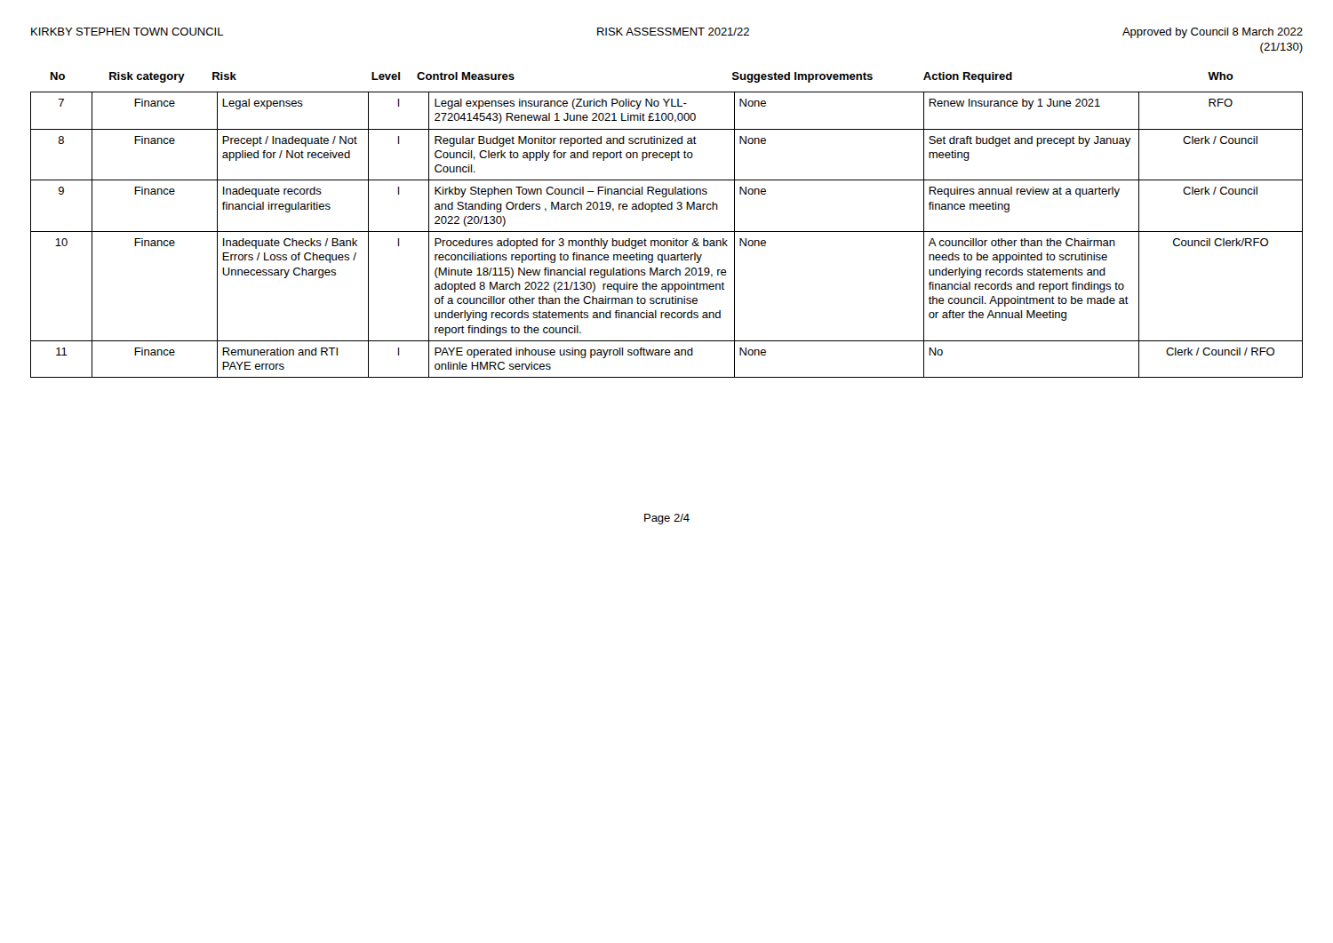KIRKBY STEPHEN TOWN COUNCIL
RISK ASSESSMENT 2021/22
Approved by Council 8 March 2022
(21/130)
| No | Risk category | Risk | Level | Control Measures | Suggested Improvements | Action Required | Who |
| 7 | Finance | Legal expenses | l | Legal expenses insurance (Zurich Policy No YLL-2720414543) Renewal 1 June 2021 Limit £100,000 | None | Renew Insurance by 1 June 2021 | RFO |
| 8 | Finance | Precept / Inadequate / Not applied for / Not received | l | Regular Budget Monitor reported and scrutinized at Council, Clerk to apply for and report on precept to Council. | None | Set draft budget and precept by Januay meeting | Clerk / Council |
| 9 | Finance | Inadequate records financial irregularities | l | Kirkby Stephen Town Council – Financial Regulations and Standing Orders , March 2019, re adopted 3 March 2022 (20/130) | None | Requires annual review at a quarterly finance meeting | Clerk / Council |
| 10 | Finance | Inadequate Checks / Bank Errors / Loss of Cheques / Unnecessary Charges | l | Procedures adopted for 3 monthly budget monitor & bank reconciliations reporting to finance meeting quarterly (Minute 18/115) New financial regulations March 2019, re adopted 8 March 2022 (21/130) require the appointment of a councillor other than the Chairman to scrutinise underlying records statements and financial records and report findings to the council. | None | A councillor other than the Chairman needs to be appointed to scrutinise underlying records statements and financial records and report findings to the council. Appointment to be made at or after the Annual Meeting | Council Clerk/RFO |
| 11 | Finance | Remuneration and RTI PAYE errors | l | PAYE operated inhouse using payroll software and onlinle HMRC services | None | No | Clerk / Council / RFO |
Page 2/4